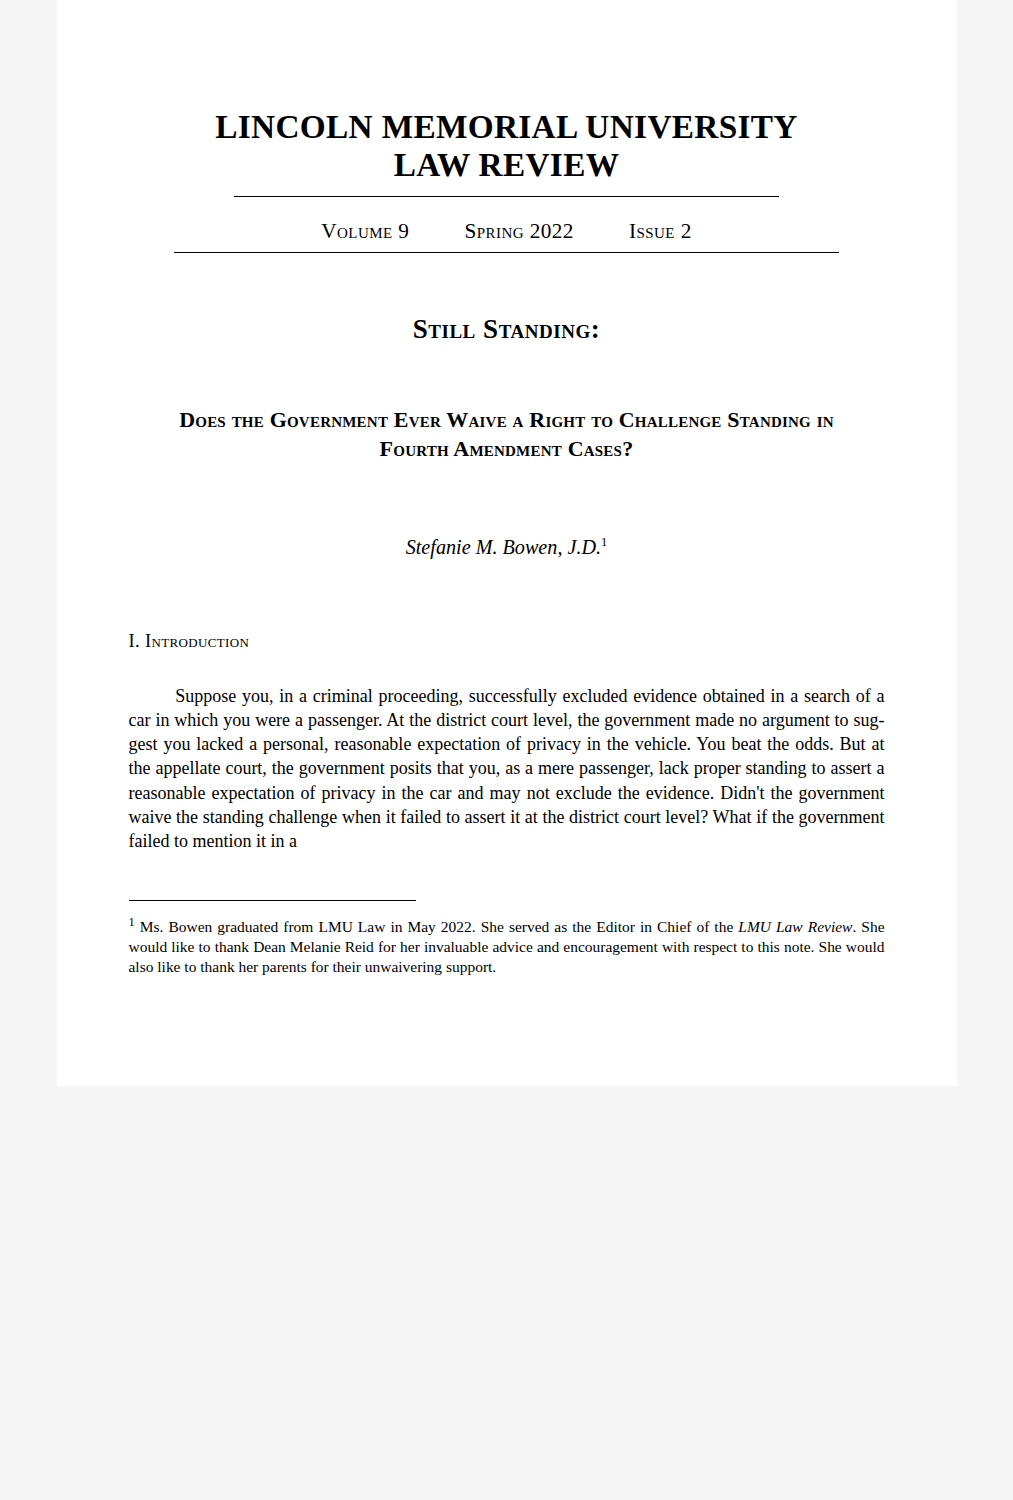LINCOLN MEMORIAL UNIVERSITY
LAW REVIEW
Volume 9 Spring 2022 Issue 2
Still Standing:
Does the Government Ever Waive a Right to Challenge Standing in Fourth Amendment Cases?
Stefanie M. Bowen, J.D.1
I. Introduction
Suppose you, in a criminal proceeding, successfully excluded evidence obtained in a search of a car in which you were a passenger. At the district court level, the government made no argument to suggest you lacked a personal, reasonable expectation of privacy in the vehicle. You beat the odds. But at the appellate court, the government posits that you, as a mere passenger, lack proper standing to assert a reasonable expectation of privacy in the car and may not exclude the evidence. Didn't the government waive the standing challenge when it failed to assert it at the district court level? What if the government failed to mention it in a
1 Ms. Bowen graduated from LMU Law in May 2022. She served as the Editor in Chief of the LMU Law Review. She would like to thank Dean Melanie Reid for her invaluable advice and encouragement with respect to this note. She would also like to thank her parents for their unwaivering support.